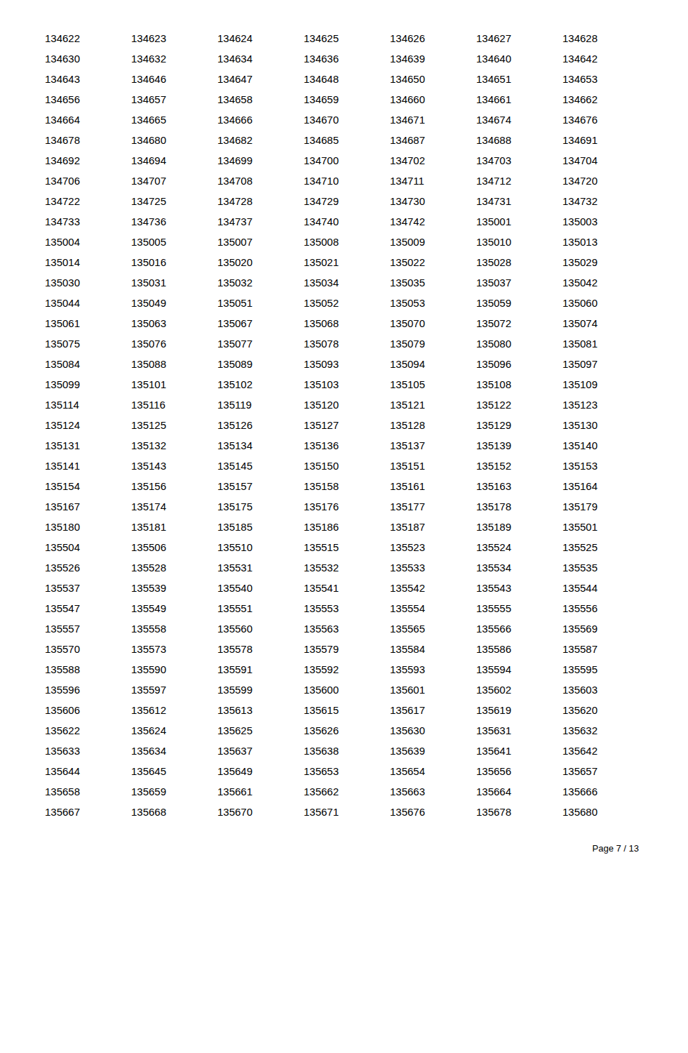| 134622 | 134623 | 134624 | 134625 | 134626 | 134627 | 134628 |
| 134630 | 134632 | 134634 | 134636 | 134639 | 134640 | 134642 |
| 134643 | 134646 | 134647 | 134648 | 134650 | 134651 | 134653 |
| 134656 | 134657 | 134658 | 134659 | 134660 | 134661 | 134662 |
| 134664 | 134665 | 134666 | 134670 | 134671 | 134674 | 134676 |
| 134678 | 134680 | 134682 | 134685 | 134687 | 134688 | 134691 |
| 134692 | 134694 | 134699 | 134700 | 134702 | 134703 | 134704 |
| 134706 | 134707 | 134708 | 134710 | 134711 | 134712 | 134720 |
| 134722 | 134725 | 134728 | 134729 | 134730 | 134731 | 134732 |
| 134733 | 134736 | 134737 | 134740 | 134742 | 135001 | 135003 |
| 135004 | 135005 | 135007 | 135008 | 135009 | 135010 | 135013 |
| 135014 | 135016 | 135020 | 135021 | 135022 | 135028 | 135029 |
| 135030 | 135031 | 135032 | 135034 | 135035 | 135037 | 135042 |
| 135044 | 135049 | 135051 | 135052 | 135053 | 135059 | 135060 |
| 135061 | 135063 | 135067 | 135068 | 135070 | 135072 | 135074 |
| 135075 | 135076 | 135077 | 135078 | 135079 | 135080 | 135081 |
| 135084 | 135088 | 135089 | 135093 | 135094 | 135096 | 135097 |
| 135099 | 135101 | 135102 | 135103 | 135105 | 135108 | 135109 |
| 135114 | 135116 | 135119 | 135120 | 135121 | 135122 | 135123 |
| 135124 | 135125 | 135126 | 135127 | 135128 | 135129 | 135130 |
| 135131 | 135132 | 135134 | 135136 | 135137 | 135139 | 135140 |
| 135141 | 135143 | 135145 | 135150 | 135151 | 135152 | 135153 |
| 135154 | 135156 | 135157 | 135158 | 135161 | 135163 | 135164 |
| 135167 | 135174 | 135175 | 135176 | 135177 | 135178 | 135179 |
| 135180 | 135181 | 135185 | 135186 | 135187 | 135189 | 135501 |
| 135504 | 135506 | 135510 | 135515 | 135523 | 135524 | 135525 |
| 135526 | 135528 | 135531 | 135532 | 135533 | 135534 | 135535 |
| 135537 | 135539 | 135540 | 135541 | 135542 | 135543 | 135544 |
| 135547 | 135549 | 135551 | 135553 | 135554 | 135555 | 135556 |
| 135557 | 135558 | 135560 | 135563 | 135565 | 135566 | 135569 |
| 135570 | 135573 | 135578 | 135579 | 135584 | 135586 | 135587 |
| 135588 | 135590 | 135591 | 135592 | 135593 | 135594 | 135595 |
| 135596 | 135597 | 135599 | 135600 | 135601 | 135602 | 135603 |
| 135606 | 135612 | 135613 | 135615 | 135617 | 135619 | 135620 |
| 135622 | 135624 | 135625 | 135626 | 135630 | 135631 | 135632 |
| 135633 | 135634 | 135637 | 135638 | 135639 | 135641 | 135642 |
| 135644 | 135645 | 135649 | 135653 | 135654 | 135656 | 135657 |
| 135658 | 135659 | 135661 | 135662 | 135663 | 135664 | 135666 |
| 135667 | 135668 | 135670 | 135671 | 135676 | 135678 | 135680 |
Page 7 / 13